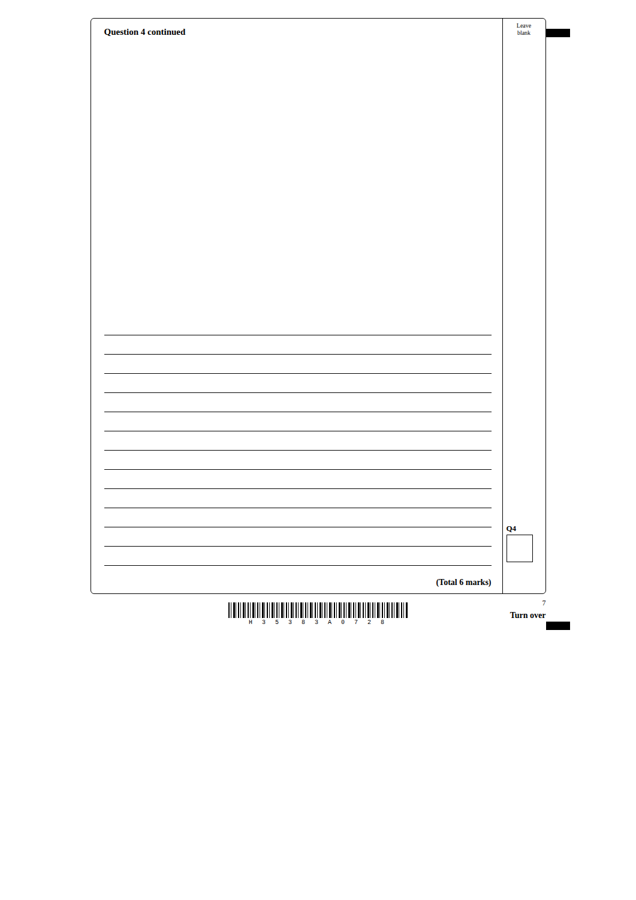Leave
blank
Q4
Question 4 continued
(Total 6 marks)
H 3 5 3 8 3 A 0 7 2 8
7
Turn over